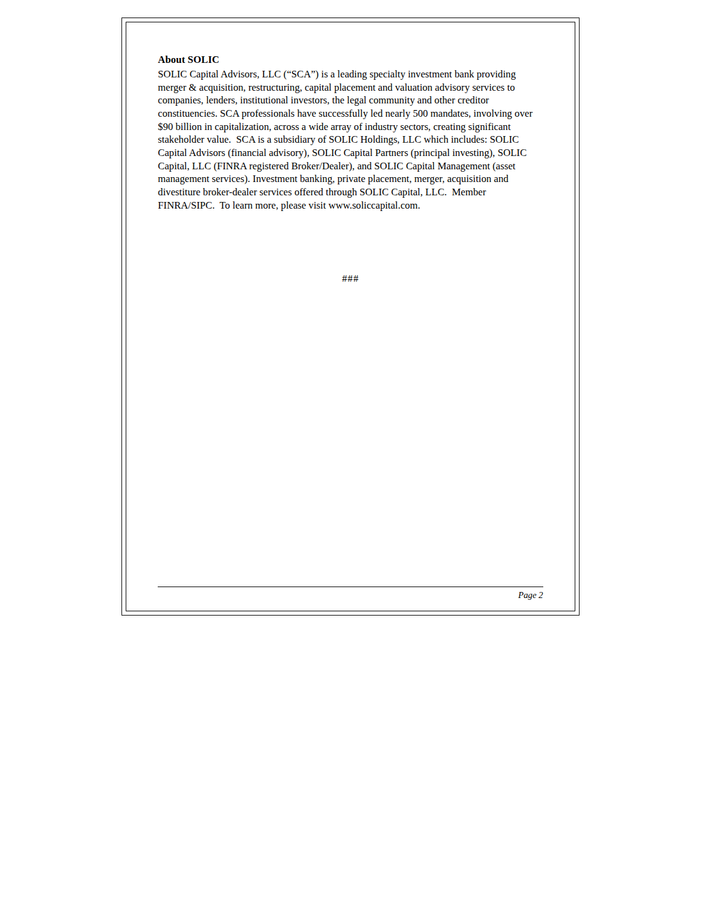About SOLIC
SOLIC Capital Advisors, LLC (“SCA”) is a leading specialty investment bank providing merger & acquisition, restructuring, capital placement and valuation advisory services to companies, lenders, institutional investors, the legal community and other creditor constituencies. SCA professionals have successfully led nearly 500 mandates, involving over $90 billion in capitalization, across a wide array of industry sectors, creating significant stakeholder value. SCA is a subsidiary of SOLIC Holdings, LLC which includes: SOLIC Capital Advisors (financial advisory), SOLIC Capital Partners (principal investing), SOLIC Capital, LLC (FINRA registered Broker/Dealer), and SOLIC Capital Management (asset management services). Investment banking, private placement, merger, acquisition and divestiture broker-dealer services offered through SOLIC Capital, LLC. Member FINRA/SIPC. To learn more, please visit www.soliccapital.com.
###
Page 2